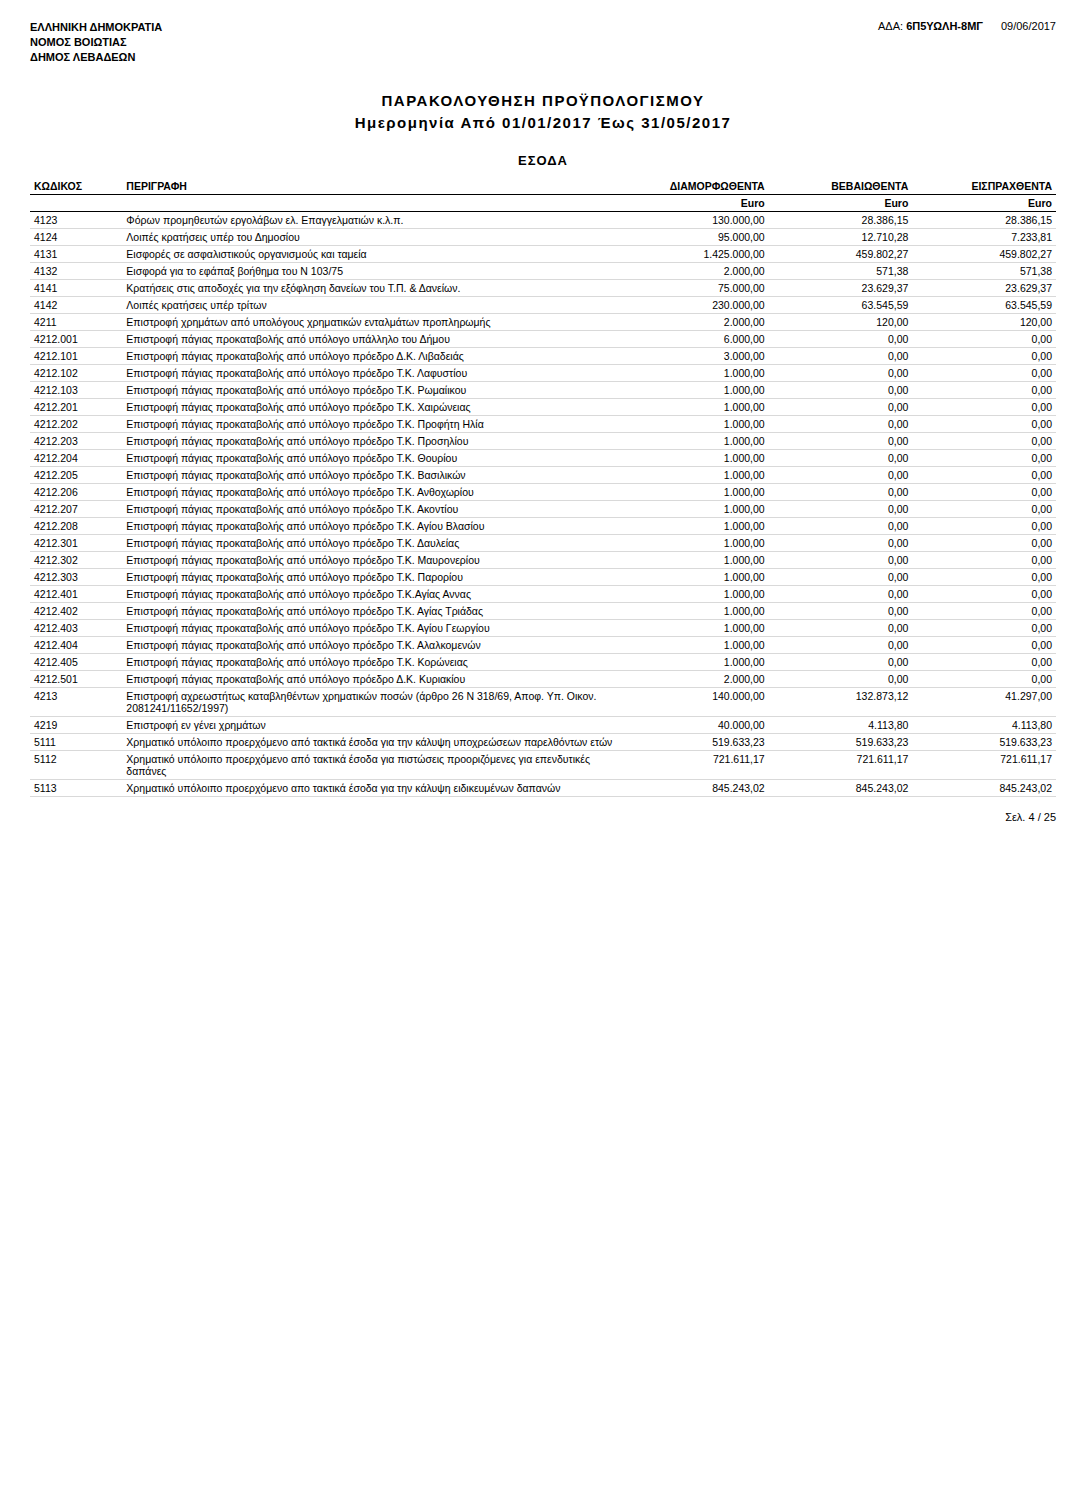ΕΛΛΗΝΙΚΗ ΔΗΜΟΚΡΑΤΙΑ
ΝΟΜΟΣ ΒΟΙΩΤΙΑΣ
ΔΗΜΟΣ ΛΕΒΑΔΕΩΝ
ΑΔΑ: 6Π5ΥΩΛΗ-8ΜΓ09/06/2017
ΠΑΡΑΚΟΛΟΥΘΗΣΗ ΠΡΟΫΠΟΛΟΓΙΣΜΟΥ
Ημερομηνία Από 01/01/2017 Έως 31/05/2017
ΕΣΟΔΑ
| ΚΩΔΙΚΟΣ | ΠΕΡΙΓΡΑΦΗ | ΔΙΑΜΟΡΦΩΘΕΝΤΑ | ΒΕΒΑΙΩΘΕΝΤΑ | ΕΙΣΠΡΑΧΘΕΝΤΑ |
| --- | --- | --- | --- | --- |
| | | Euro | Euro | Euro |
| 4123 | Φόρων προμηθευτών εργολάβων ελ. Επαγγελματιών κ.λ.π. | 130.000,00 | 28.386,15 | 28.386,15 |
| 4124 | Λοιπές κρατήσεις υπέρ του Δημοσίου | 95.000,00 | 12.710,28 | 7.233,81 |
| 4131 | Εισφορές σε ασφαλιστικούς οργανισμούς και ταμεία | 1.425.000,00 | 459.802,27 | 459.802,27 |
| 4132 | Εισφορά για το εφάπαξ βοήθημα του Ν 103/75 | 2.000,00 | 571,38 | 571,38 |
| 4141 | Κρατήσεις στις αποδοχές για την εξόφληση δανείων του Τ.Π. & Δανείων. | 75.000,00 | 23.629,37 | 23.629,37 |
| 4142 | Λοιπές κρατήσεις υπέρ τρίτων | 230.000,00 | 63.545,59 | 63.545,59 |
| 4211 | Επιστροφή χρημάτων από υπολόγους χρηματικών ενταλμάτων προπληρωμής | 2.000,00 | 120,00 | 120,00 |
| 4212.001 | Επιστροφή πάγιας προκαταβολής από υπόλογο υπάλληλο του Δήμου | 6.000,00 | 0,00 | 0,00 |
| 4212.101 | Επιστροφή πάγιας προκαταβολής από υπόλογο πρόεδρο Δ.Κ. Λιβαδειάς | 3.000,00 | 0,00 | 0,00 |
| 4212.102 | Επιστροφή πάγιας προκαταβολής από υπόλογο πρόεδρο Τ.Κ. Λαφυστίου | 1.000,00 | 0,00 | 0,00 |
| 4212.103 | Επιστροφή πάγιας προκαταβολής από υπόλογο πρόεδρο Τ.Κ. Ρωμαίικου | 1.000,00 | 0,00 | 0,00 |
| 4212.201 | Επιστροφή πάγιας προκαταβολής από υπόλογο πρόεδρο Τ.Κ. Χαιρώνειας | 1.000,00 | 0,00 | 0,00 |
| 4212.202 | Επιστροφή πάγιας προκαταβολής από υπόλογο πρόεδρο Τ.Κ. Προφήτη Ηλία | 1.000,00 | 0,00 | 0,00 |
| 4212.203 | Επιστροφή πάγιας προκαταβολής από υπόλογο πρόεδρο Τ.Κ. Προσηλίου | 1.000,00 | 0,00 | 0,00 |
| 4212.204 | Επιστροφή πάγιας προκαταβολής από υπόλογο πρόεδρο Τ.Κ. Θουρίου | 1.000,00 | 0,00 | 0,00 |
| 4212.205 | Επιστροφή πάγιας προκαταβολής από υπόλογο πρόεδρο Τ.Κ. Βασιλικών | 1.000,00 | 0,00 | 0,00 |
| 4212.206 | Επιστροφή πάγιας προκαταβολής από υπόλογο πρόεδρο Τ.Κ. Ανθοχωρίου | 1.000,00 | 0,00 | 0,00 |
| 4212.207 | Επιστροφή πάγιας προκαταβολής από υπόλογο πρόεδρο Τ.Κ. Ακοντίου | 1.000,00 | 0,00 | 0,00 |
| 4212.208 | Επιστροφή πάγιας προκαταβολής από υπόλογο πρόεδρο Τ.Κ. Αγίου Βλασίου | 1.000,00 | 0,00 | 0,00 |
| 4212.301 | Επιστροφή πάγιας προκαταβολής από υπόλογο πρόεδρο Τ.Κ. Δαυλείας | 1.000,00 | 0,00 | 0,00 |
| 4212.302 | Επιστροφή πάγιας προκαταβολής από υπόλογο πρόεδρο Τ.Κ. Μαυρονερίου | 1.000,00 | 0,00 | 0,00 |
| 4212.303 | Επιστροφή πάγιας προκαταβολής από υπόλογο πρόεδρο Τ.Κ. Παρορίου | 1.000,00 | 0,00 | 0,00 |
| 4212.401 | Επιστροφή πάγιας προκαταβολής από υπόλογο πρόεδρο Τ.Κ.Αγίας Αννας | 1.000,00 | 0,00 | 0,00 |
| 4212.402 | Επιστροφή πάγιας προκαταβολής από υπόλογο πρόεδρο Τ.Κ. Αγίας Τριάδας | 1.000,00 | 0,00 | 0,00 |
| 4212.403 | Επιστροφή πάγιας προκαταβολής από υπόλογο πρόεδρο Τ.Κ. Αγίου Γεωργίου | 1.000,00 | 0,00 | 0,00 |
| 4212.404 | Επιστροφή πάγιας προκαταβολής από υπόλογο πρόεδρο Τ.Κ. Αλαλκομενών | 1.000,00 | 0,00 | 0,00 |
| 4212.405 | Επιστροφή πάγιας προκαταβολής από υπόλογο πρόεδρο Τ.Κ. Κορώνειας | 1.000,00 | 0,00 | 0,00 |
| 4212.501 | Επιστροφή πάγιας προκαταβολής από υπόλογο πρόεδρο Δ.Κ. Κυριακίου | 2.000,00 | 0,00 | 0,00 |
| 4213 | Επιστροφή αχρεωστήτως καταβληθέντων χρηματικών ποσών (άρθρο 26 Ν 318/69, Αποφ. Υπ. Οικον. 2081241/11652/1997) | 140.000,00 | 132.873,12 | 41.297,00 |
| 4219 | Επιστροφή εν γένει χρημάτων | 40.000,00 | 4.113,80 | 4.113,80 |
| 5111 | Χρηματικό υπόλοιπο προερχόμενο από τακτικά έσοδα για την κάλυψη υποχρεώσεων παρελθόντων ετών | 519.633,23 | 519.633,23 | 519.633,23 |
| 5112 | Χρηματικό υπόλοιπο προερχόμενο από τακτικά έσοδα για πιστώσεις προοριζόμενες για επενδυτικές δαπάνες | 721.611,17 | 721.611,17 | 721.611,17 |
| 5113 | Χρηματικό υπόλοιπο προερχόμενο απο τακτικά έσοδα για την κάλυψη ειδικευμένων δαπανών | 845.243,02 | 845.243,02 | 845.243,02 |
Σελ. 4 / 25